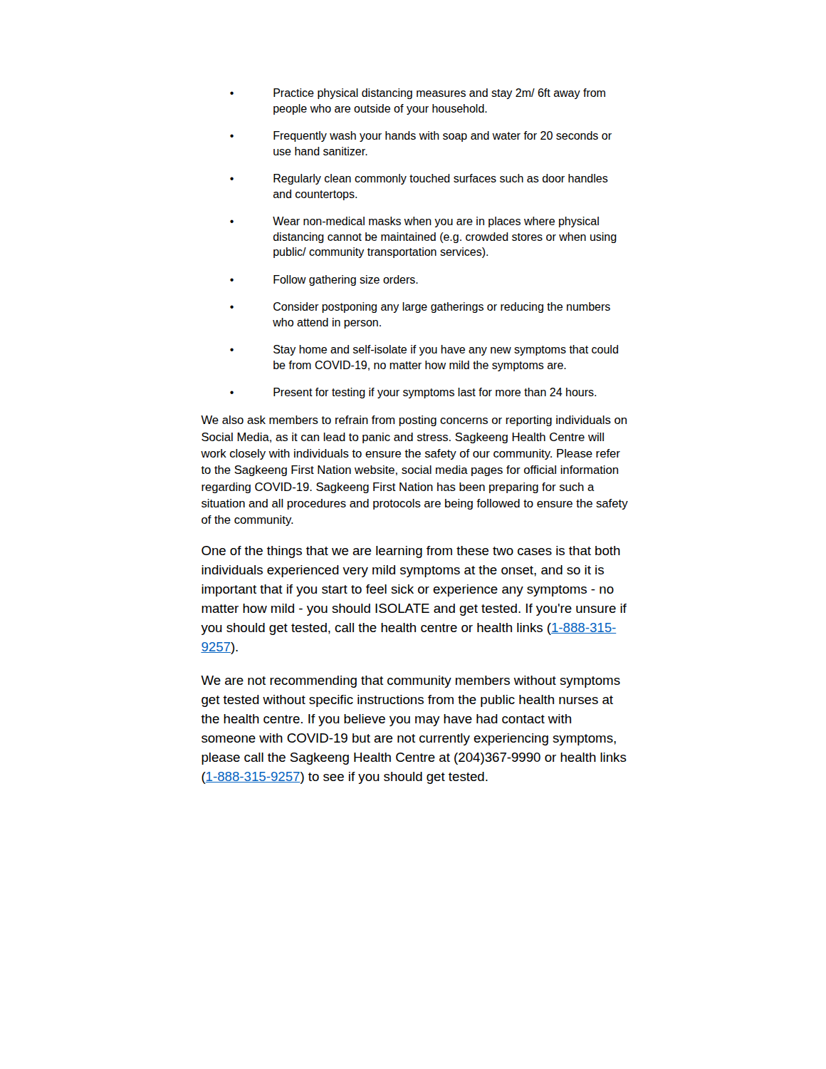Practice physical distancing measures and stay 2m/ 6ft away from people who are outside of your household.
Frequently wash your hands with soap and water for 20 seconds or use hand sanitizer.
Regularly clean commonly touched surfaces such as door handles and countertops.
Wear non-medical masks when you are in places where physical distancing cannot be maintained (e.g. crowded stores or when using public/ community transportation services).
Follow gathering size orders.
Consider postponing any large gatherings or reducing the numbers who attend in person.
Stay home and self-isolate if you have any new symptoms that could be from COVID-19, no matter how mild the symptoms are.
Present for testing if your symptoms last for more than 24 hours.
We also ask members to refrain from posting concerns or reporting individuals on Social Media, as it can lead to panic and stress. Sagkeeng Health Centre will work closely with individuals to ensure the safety of our community. Please refer to the Sagkeeng First Nation website, social media pages for official information regarding COVID-19. Sagkeeng First Nation has been preparing for such a situation and all procedures and protocols are being followed to ensure the safety of the community.
One of the things that we are learning from these two cases is that both individuals experienced very mild symptoms at the onset, and so it is important that if you start to feel sick or experience any symptoms - no matter how mild - you should ISOLATE and get tested. If you're unsure if you should get tested, call the health centre or health links (1-888-315-9257).
We are not recommending that community members without symptoms get tested without specific instructions from the public health nurses at the health centre. If you believe you may have had contact with someone with COVID-19 but are not currently experiencing symptoms, please call the Sagkeeng Health Centre at (204)367-9990 or health links (1-888-315-9257) to see if you should get tested.